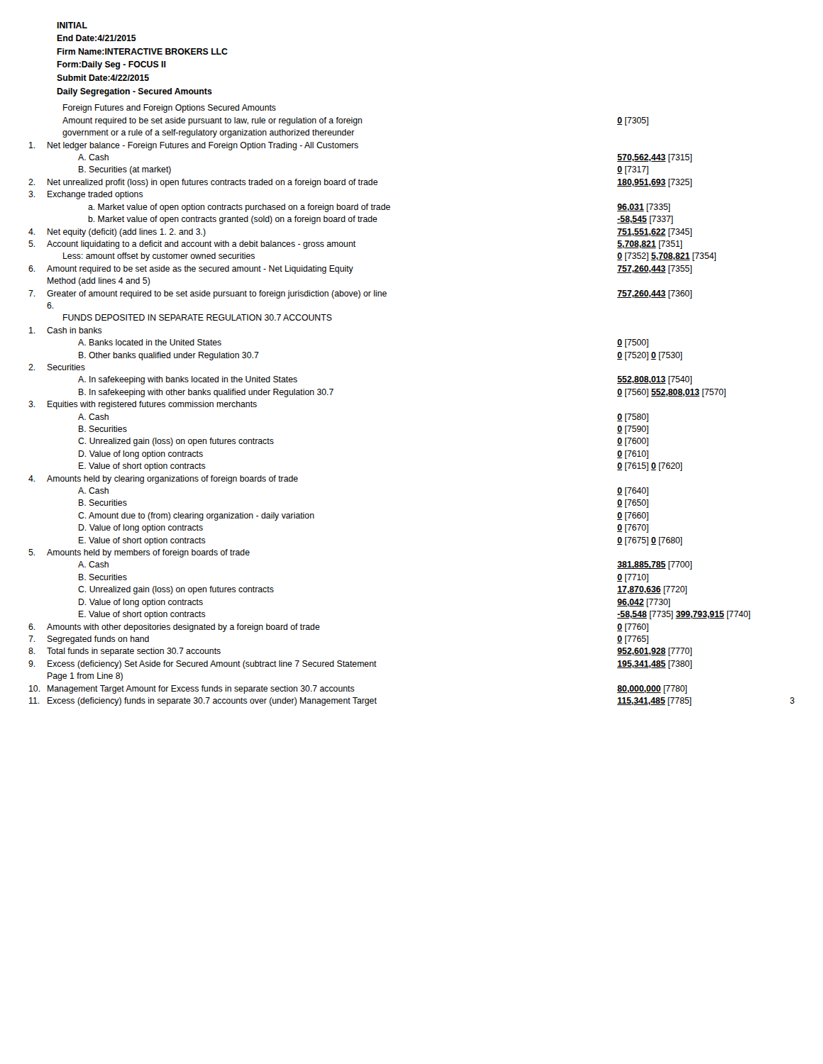INITIAL
End Date:4/21/2015
Firm Name:INTERACTIVE BROKERS LLC
Form:Daily Seg - FOCUS II
Submit Date:4/22/2015
Daily Segregation - Secured Amounts
| | Foreign Futures and Foreign Options Secured Amounts | |
| | Amount required to be set aside pursuant to law, rule or regulation of a foreign | 0 [7305] |
| | government or a rule of a self-regulatory organization authorized thereunder | |
| 1. | Net ledger balance - Foreign Futures and Foreign Option Trading - All Customers | |
| | A. Cash | 570,562,443 [7315] |
| | B. Securities (at market) | 0 [7317] |
| 2. | Net unrealized profit (loss) in open futures contracts traded on a foreign board of trade | 180,951,693 [7325] |
| 3. | Exchange traded options | |
| | a. Market value of open option contracts purchased on a foreign board of trade | 96,031 [7335] |
| | b. Market value of open contracts granted (sold) on a foreign board of trade | -58,545 [7337] |
| 4. | Net equity (deficit) (add lines 1. 2. and 3.) | 751,551,622 [7345] |
| 5. | Account liquidating to a deficit and account with a debit balances - gross amount | 5,708,821 [7351] |
| | Less: amount offset by customer owned securities | 0 [7352] 5,708,821 [7354] |
| 6. | Amount required to be set aside as the secured amount - Net Liquidating Equity | 757,260,443 [7355] |
| | Method (add lines 4 and 5) | |
| 7. | Greater of amount required to be set aside pursuant to foreign jurisdiction (above) or line | 757,260,443 [7360] |
| | 6. | |
| | FUNDS DEPOSITED IN SEPARATE REGULATION 30.7 ACCOUNTS | |
| 1. | Cash in banks | |
| | A. Banks located in the United States | 0 [7500] |
| | B. Other banks qualified under Regulation 30.7 | 0 [7520] 0 [7530] |
| 2. | Securities | |
| | A. In safekeeping with banks located in the United States | 552,808,013 [7540] |
| | B. In safekeeping with other banks qualified under Regulation 30.7 | 0 [7560] 552,808,013 [7570] |
| 3. | Equities with registered futures commission merchants | |
| | A. Cash | 0 [7580] |
| | B. Securities | 0 [7590] |
| | C. Unrealized gain (loss) on open futures contracts | 0 [7600] |
| | D. Value of long option contracts | 0 [7610] |
| | E. Value of short option contracts | 0 [7615] 0 [7620] |
| 4. | Amounts held by clearing organizations of foreign boards of trade | |
| | A. Cash | 0 [7640] |
| | B. Securities | 0 [7650] |
| | C. Amount due to (from) clearing organization - daily variation | 0 [7660] |
| | D. Value of long option contracts | 0 [7670] |
| | E. Value of short option contracts | 0 [7675] 0 [7680] |
| 5. | Amounts held by members of foreign boards of trade | |
| | A. Cash | 381,885,785 [7700] |
| | B. Securities | 0 [7710] |
| | C. Unrealized gain (loss) on open futures contracts | 17,870,636 [7720] |
| | D. Value of long option contracts | 96,042 [7730] |
| | E. Value of short option contracts | -58,548 [7735] 399,793,915 [7740] |
| 6. | Amounts with other depositories designated by a foreign board of trade | 0 [7760] |
| 7. | Segregated funds on hand | 0 [7765] |
| 8. | Total funds in separate section 30.7 accounts | 952,601,928 [7770] |
| 9. | Excess (deficiency) Set Aside for Secured Amount (subtract line 7 Secured Statement | 195,341,485 [7380] |
| | Page 1 from Line 8) | |
| 10. | Management Target Amount for Excess funds in separate section 30.7 accounts | 80,000,000 [7780] |
| 11. | Excess (deficiency) funds in separate 30.7 accounts over (under) Management Target | 115,341,485 [7785] |
3